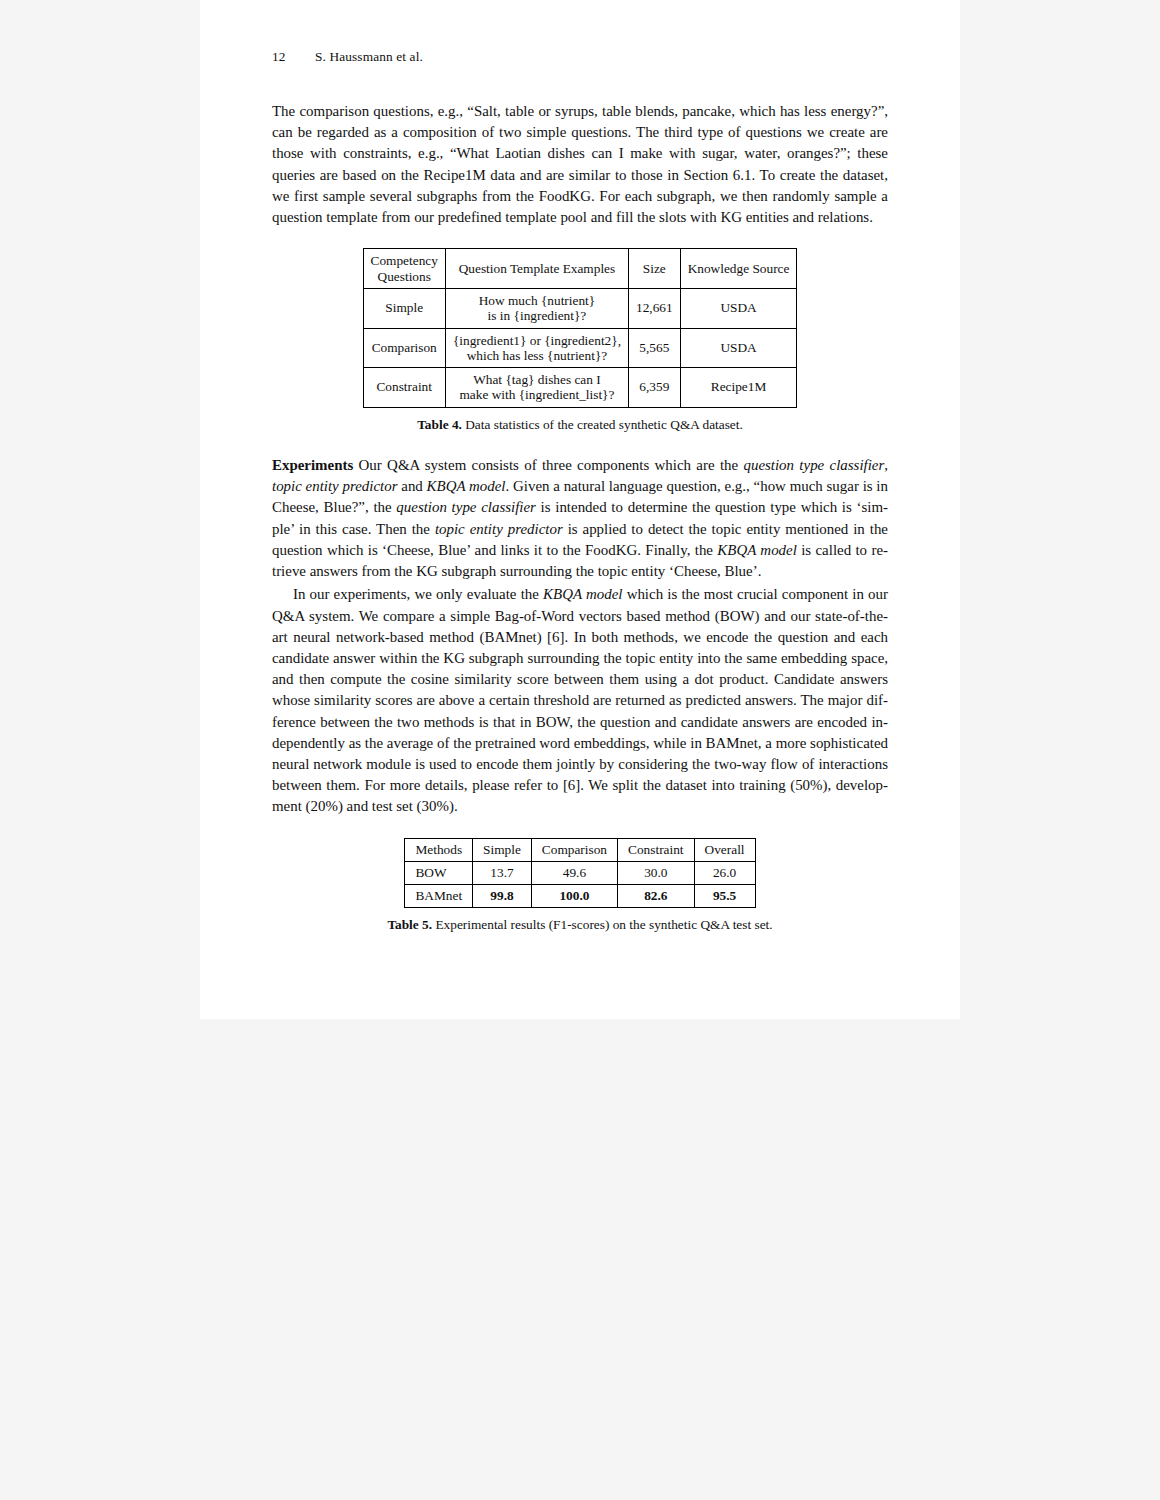12 S. Haussmann et al.
The comparison questions, e.g., “Salt, table or syrups, table blends, pancake, which has less energy?”, can be regarded as a composition of two simple questions. The third type of questions we create are those with constraints, e.g., “What Laotian dishes can I make with sugar, water, oranges?”; these queries are based on the Recipe1M data and are similar to those in Section 6.1. To create the dataset, we first sample several subgraphs from the FoodKG. For each subgraph, we then randomly sample a question template from our predefined template pool and fill the slots with KG entities and relations.
| Competency Questions | Question Template Examples | Size | Knowledge Source |
| --- | --- | --- | --- |
| Simple | How much {nutrient} is in {ingredient}? | 12,661 | USDA |
| Comparison | {ingredient1} or {ingredient2}, which has less {nutrient}? | 5,565 | USDA |
| Constraint | What {tag} dishes can I make with {ingredient_list}? | 6,359 | Recipe1M |
Table 4. Data statistics of the created synthetic Q&A dataset.
Experiments Our Q&A system consists of three components which are the question type classifier, topic entity predictor and KBQA model. Given a natural language question, e.g., “how much sugar is in Cheese, Blue?”, the question type classifier is intended to determine the question type which is ‘simple’ in this case. Then the topic entity predictor is applied to detect the topic entity mentioned in the question which is ‘Cheese, Blue’ and links it to the FoodKG. Finally, the KBQA model is called to retrieve answers from the KG subgraph surrounding the topic entity ‘Cheese, Blue’.
In our experiments, we only evaluate the KBQA model which is the most crucial component in our Q&A system. We compare a simple Bag-of-Word vectors based method (BOW) and our state-of-the-art neural network-based method (BAMnet) [6]. In both methods, we encode the question and each candidate answer within the KG subgraph surrounding the topic entity into the same embedding space, and then compute the cosine similarity score between them using a dot product. Candidate answers whose similarity scores are above a certain threshold are returned as predicted answers. The major difference between the two methods is that in BOW, the question and candidate answers are encoded independently as the average of the pretrained word embeddings, while in BAMnet, a more sophisticated neural network module is used to encode them jointly by considering the two-way flow of interactions between them. For more details, please refer to [6]. We split the dataset into training (50%), development (20%) and test set (30%).
| Methods | Simple | Comparison | Constraint | Overall |
| --- | --- | --- | --- | --- |
| BOW | 13.7 | 49.6 | 30.0 | 26.0 |
| BAMnet | 99.8 | 100.0 | 82.6 | 95.5 |
Table 5. Experimental results (F1-scores) on the synthetic Q&A test set.